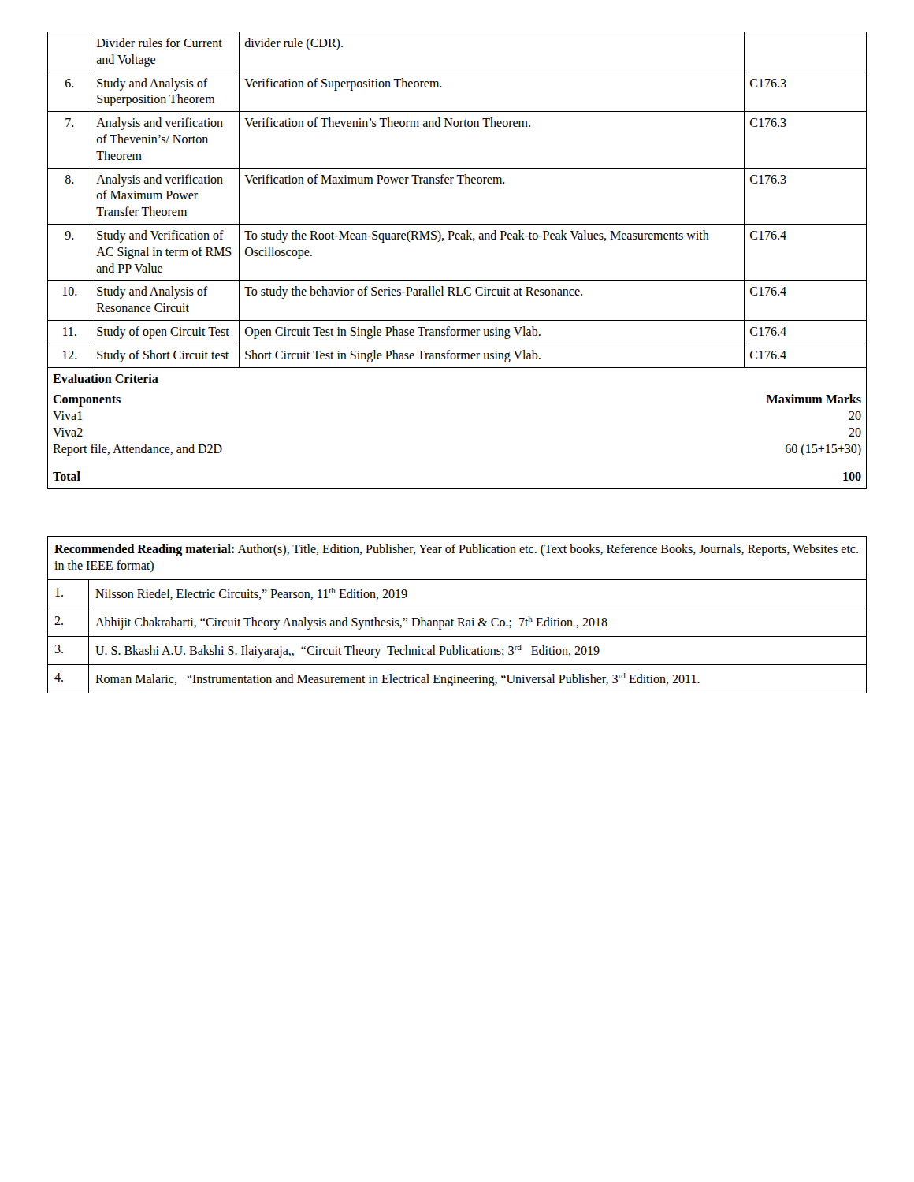| | Divider rules for Current and Voltage | divider rule (CDR). | |
| 6. | Study and Analysis of Superposition Theorem | Verification of Superposition Theorem. | C176.3 |
| 7. | Analysis and verification of Thevenin’s/ Norton Theorem | Verification of Thevenin’s Theorm and Norton Theorem. | C176.3 |
| 8. | Analysis and verification of Maximum Power Transfer Theorem | Verification of Maximum Power Transfer Theorem. | C176.3 |
| 9. | Study and Verification of AC Signal in term of RMS and PP Value | To study the Root-Mean-Square(RMS), Peak, and Peak-to-Peak Values, Measurements with Oscilloscope. | C176.4 |
| 10. | Study and Analysis of Resonance Circuit | To study the behavior of Series-Parallel RLC Circuit at Resonance. | C176.4 |
| 11. | Study of open Circuit Test | Open Circuit Test in Single Phase Transformer using Vlab. | C176.4 |
| 12. | Study of Short Circuit test | Short Circuit Test in Single Phase Transformer using Vlab. | C176.4 |
| Evaluation Criteria Components Maximum Marks Viva1 20 Viva2 20 Report file, Attendance, and D2D 60 (15+15+30) Total 100 |
| Recommended Reading material: Author(s), Title, Edition, Publisher, Year of Publication etc. (Text books, Reference Books, Journals, Reports, Websites etc. in the IEEE format) |
| 1. | Nilsson Riedel, Electric Circuits,” Pearson, 11 th Edition, 2019 |
| 2. | Abhijit Chakrabarti, “Circuit Theory Analysis and Synthesis,” Dhanpat Rai & Co.; 7t h Edition , 2018 |
| 3. | U. S. Bkashi A.U. Bakshi S. Ilaiyaraja,, “Circuit Theory Technical Publications; 3 rd Edition, 2019 |
| 4. | Roman Malaric, “Instrumentation and Measurement in Electrical Engineering, “Universal Publisher, 3 rd Edition, 2011. |